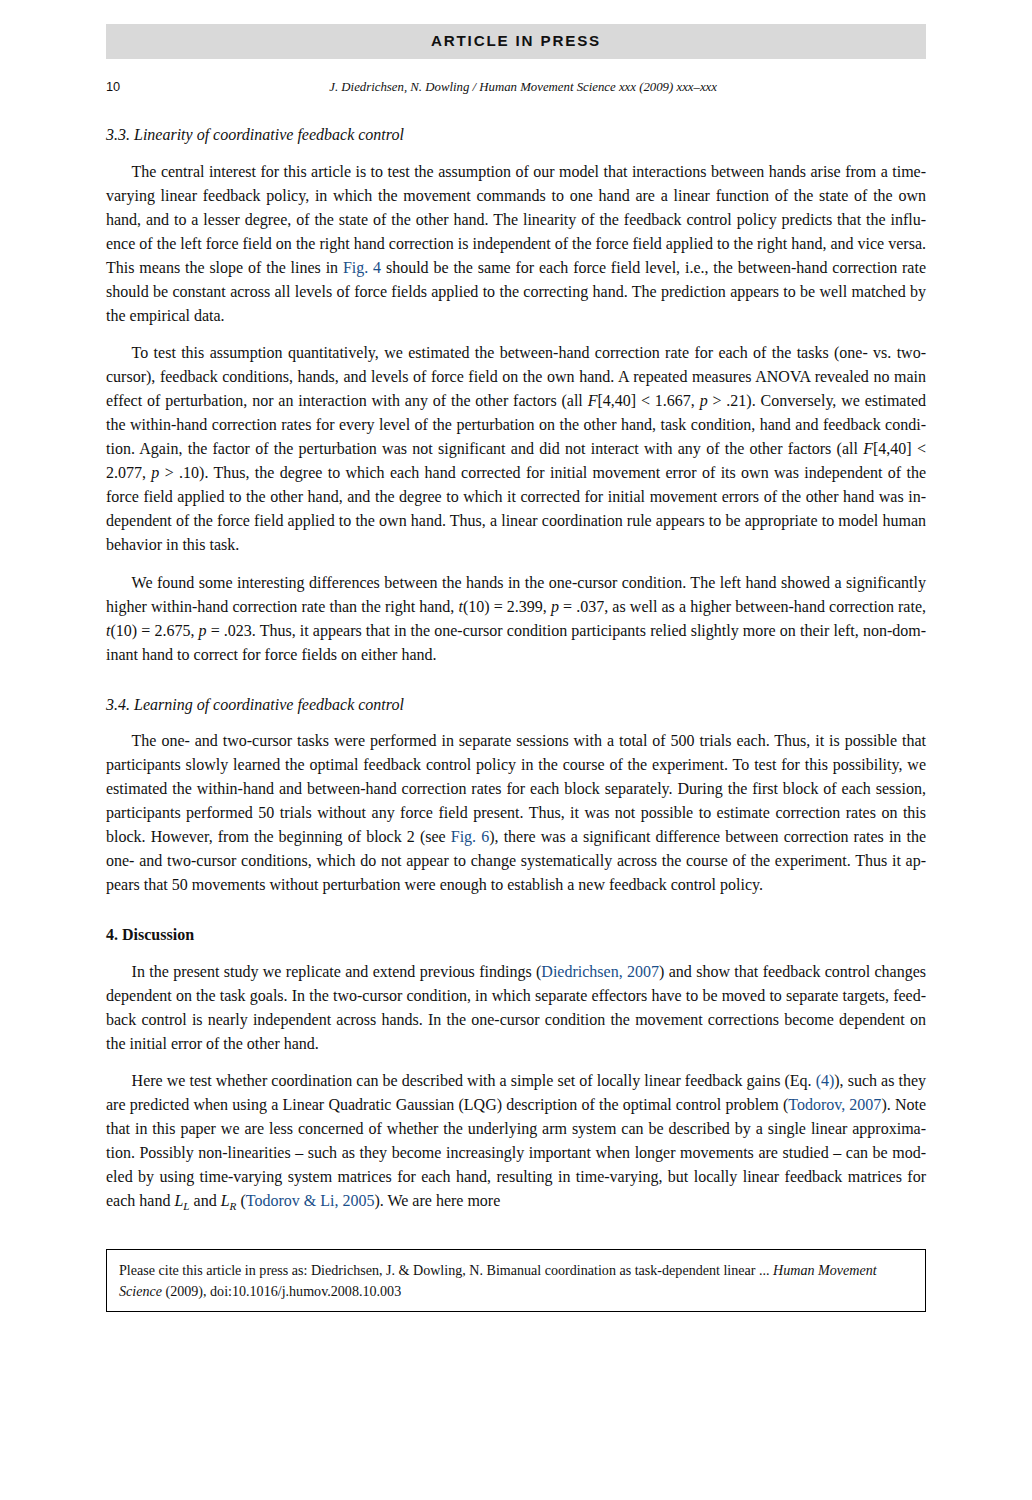ARTICLE IN PRESS
10 J. Diedrichsen, N. Dowling / Human Movement Science xxx (2009) xxx–xxx
3.3. Linearity of coordinative feedback control
The central interest for this article is to test the assumption of our model that interactions between hands arise from a time-varying linear feedback policy, in which the movement commands to one hand are a linear function of the state of the own hand, and to a lesser degree, of the state of the other hand. The linearity of the feedback control policy predicts that the influence of the left force field on the right hand correction is independent of the force field applied to the right hand, and vice versa. This means the slope of the lines in Fig. 4 should be the same for each force field level, i.e., the between-hand correction rate should be constant across all levels of force fields applied to the correcting hand. The prediction appears to be well matched by the empirical data.
To test this assumption quantitatively, we estimated the between-hand correction rate for each of the tasks (one- vs. two-cursor), feedback conditions, hands, and levels of force field on the own hand. A repeated measures ANOVA revealed no main effect of perturbation, nor an interaction with any of the other factors (all F[4,40] < 1.667, p > .21). Conversely, we estimated the within-hand correction rates for every level of the perturbation on the other hand, task condition, hand and feedback condition. Again, the factor of the perturbation was not significant and did not interact with any of the other factors (all F[4,40] < 2.077, p > .10). Thus, the degree to which each hand corrected for initial movement error of its own was independent of the force field applied to the other hand, and the degree to which it corrected for initial movement errors of the other hand was independent of the force field applied to the own hand. Thus, a linear coordination rule appears to be appropriate to model human behavior in this task.
We found some interesting differences between the hands in the one-cursor condition. The left hand showed a significantly higher within-hand correction rate than the right hand, t(10) = 2.399, p = .037, as well as a higher between-hand correction rate, t(10) = 2.675, p = .023. Thus, it appears that in the one-cursor condition participants relied slightly more on their left, non-dominant hand to correct for force fields on either hand.
3.4. Learning of coordinative feedback control
The one- and two-cursor tasks were performed in separate sessions with a total of 500 trials each. Thus, it is possible that participants slowly learned the optimal feedback control policy in the course of the experiment. To test for this possibility, we estimated the within-hand and between-hand correction rates for each block separately. During the first block of each session, participants performed 50 trials without any force field present. Thus, it was not possible to estimate correction rates on this block. However, from the beginning of block 2 (see Fig. 6), there was a significant difference between correction rates in the one- and two-cursor conditions, which do not appear to change systematically across the course of the experiment. Thus it appears that 50 movements without perturbation were enough to establish a new feedback control policy.
4. Discussion
In the present study we replicate and extend previous findings (Diedrichsen, 2007) and show that feedback control changes dependent on the task goals. In the two-cursor condition, in which separate effectors have to be moved to separate targets, feedback control is nearly independent across hands. In the one-cursor condition the movement corrections become dependent on the initial error of the other hand.
Here we test whether coordination can be described with a simple set of locally linear feedback gains (Eq. (4)), such as they are predicted when using a Linear Quadratic Gaussian (LQG) description of the optimal control problem (Todorov, 2007). Note that in this paper we are less concerned of whether the underlying arm system can be described by a single linear approximation. Possibly non-linearities – such as they become increasingly important when longer movements are studied – can be modeled by using time-varying system matrices for each hand, resulting in time-varying, but locally linear feedback matrices for each hand LL and LR (Todorov & Li, 2005). We are here more
Please cite this article in press as: Diedrichsen, J. & Dowling, N. Bimanual coordination as task-dependent linear ... Human Movement Science (2009), doi:10.1016/j.humov.2008.10.003